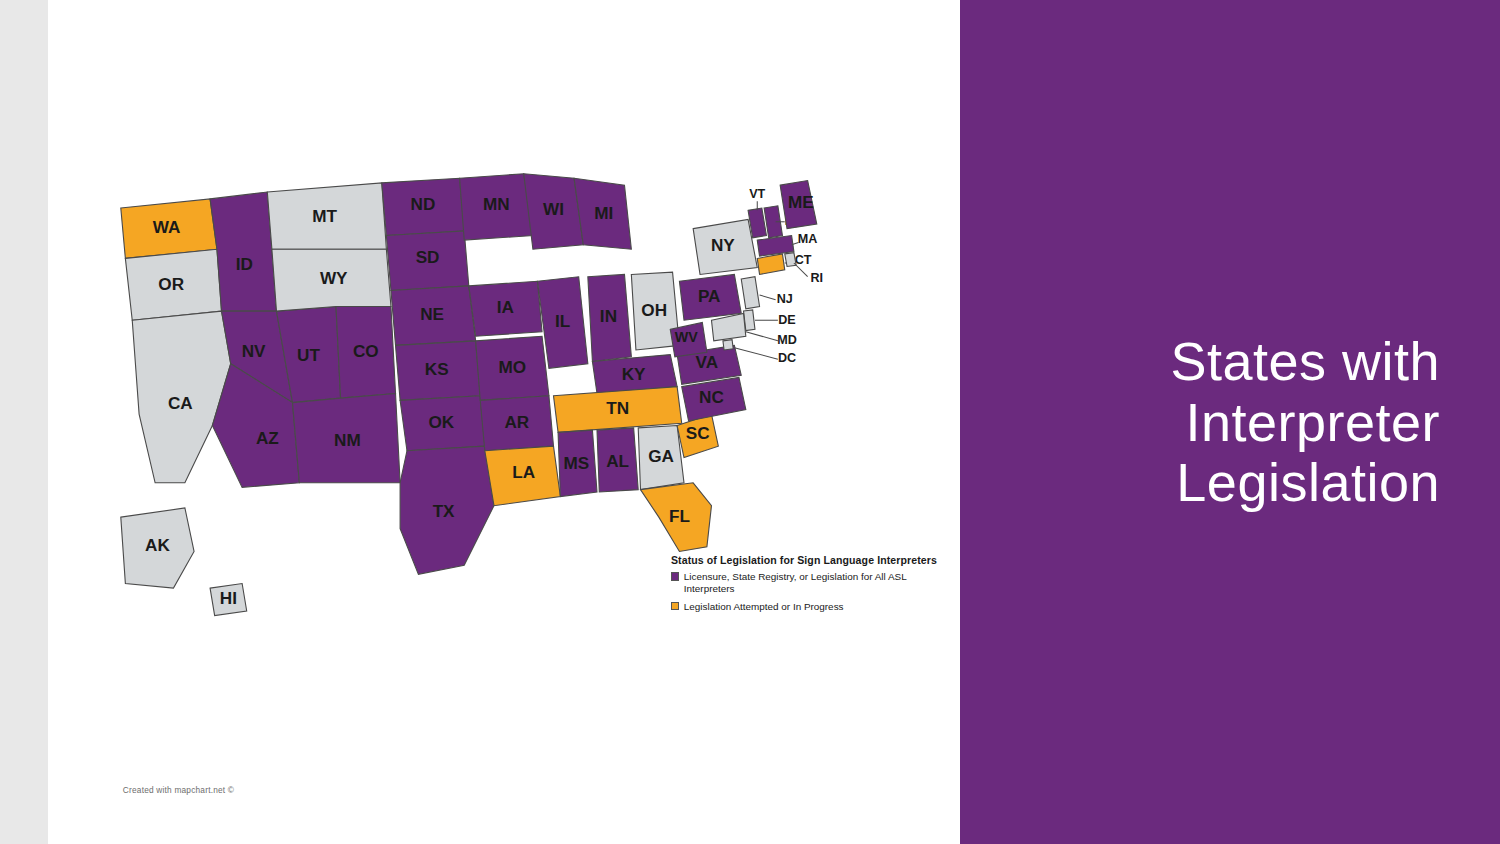Map of the United States showing status of legislation for sign language interpreters Most states are shaded purple, indicating licensure, a state registry, or legislation for all ASL interpreters. Washington, Connecticut, Tennessee, South Carolina, Louisiana, and Florida are shaded orange, indicating legislation attempted or in progress. Oregon, California, Montana, Wyoming, Ohio, New York, New Jersey, Rhode Island, Delaware, Maryland, District of Columbia, and Georgia are shaded gray. WA OR CA ID NV UT AZ MT WY CO NM AK HI ND SD NE KS OK TX MN IA MO AR LA WI IL MI IN OH KY TN MS AL GA FL SC NC VA WV PA NY VT NH ME MA CT RI NJ DE MD DC
Status of Legislation for Sign Language Interpreters
Licensure, State Registry, or Legislation for All ASL Interpreters
Legislation Attempted or In Progress
Created with mapchart.net ©
States with
Interpreter
Legislation